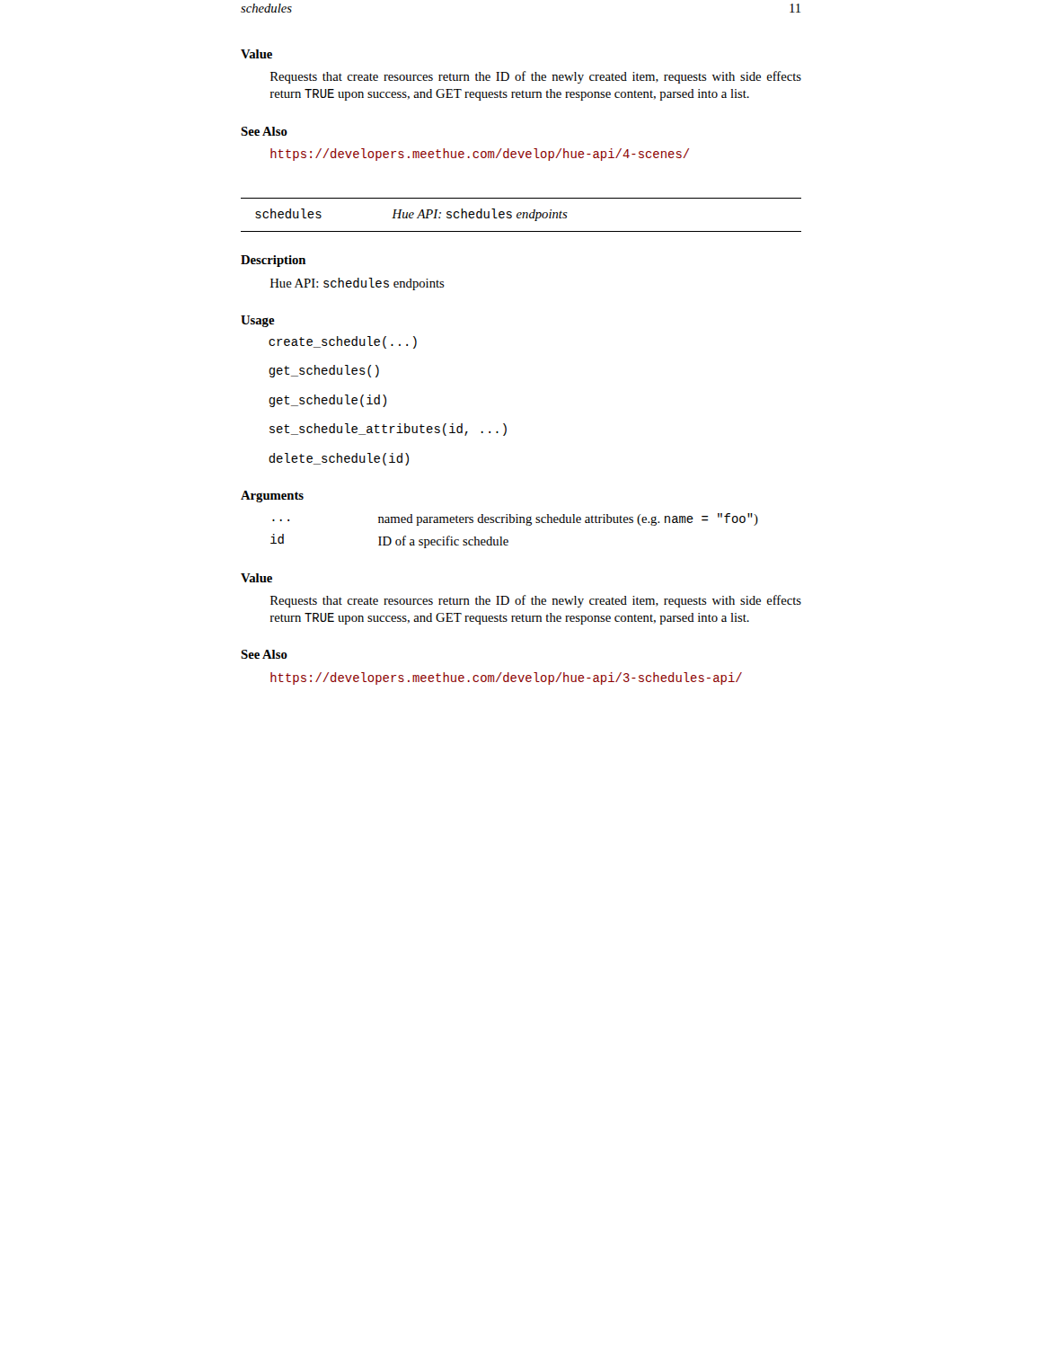schedules 11
Value
Requests that create resources return the ID of the newly created item, requests with side effects return TRUE upon success, and GET requests return the response content, parsed into a list.
See Also
https://developers.meethue.com/develop/hue-api/4-scenes/
schedules Hue API: schedules endpoints
Description
Hue API: schedules endpoints
Usage
create_schedule(...)
get_schedules()
get_schedule(id)
set_schedule_attributes(id, ...)
delete_schedule(id)
Arguments
...
named parameters describing schedule attributes (e.g. name = "foo")
id
ID of a specific schedule
Value
Requests that create resources return the ID of the newly created item, requests with side effects return TRUE upon success, and GET requests return the response content, parsed into a list.
See Also
https://developers.meethue.com/develop/hue-api/3-schedules-api/